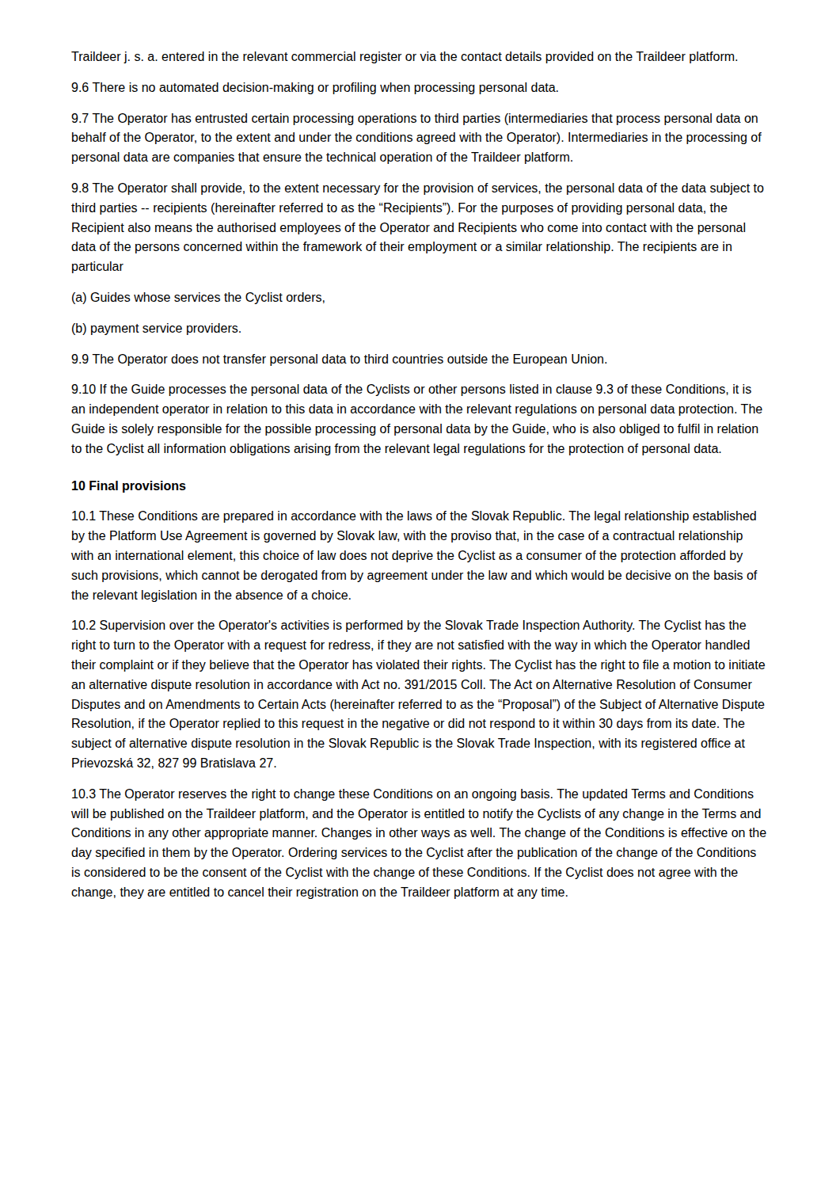Traildeer j. s. a. entered in the relevant commercial register or via the contact details provided on the Traildeer platform.
9.6 There is no automated decision-making or profiling when processing personal data.
9.7 The Operator has entrusted certain processing operations to third parties (intermediaries that process personal data on behalf of the Operator, to the extent and under the conditions agreed with the Operator). Intermediaries in the processing of personal data are companies that ensure the technical operation of the Traildeer platform.
9.8 The Operator shall provide, to the extent necessary for the provision of services, the personal data of the data subject to third parties -- recipients (hereinafter referred to as the “Recipients”). For the purposes of providing personal data, the Recipient also means the authorised employees of the Operator and Recipients who come into contact with the personal data of the persons concerned within the framework of their employment or a similar relationship. The recipients are in particular
(a) Guides whose services the Cyclist orders,
(b) payment service providers.
9.9 The Operator does not transfer personal data to third countries outside the European Union.
9.10 If the Guide processes the personal data of the Cyclists or other persons listed in clause 9.3 of these Conditions, it is an independent operator in relation to this data in accordance with the relevant regulations on personal data protection. The Guide is solely responsible for the possible processing of personal data by the Guide, who is also obliged to fulfil in relation to the Cyclist all information obligations arising from the relevant legal regulations for the protection of personal data.
10 Final provisions
10.1 These Conditions are prepared in accordance with the laws of the Slovak Republic. The legal relationship established by the Platform Use Agreement is governed by Slovak law, with the proviso that, in the case of a contractual relationship with an international element, this choice of law does not deprive the Cyclist as a consumer of the protection afforded by such provisions, which cannot be derogated from by agreement under the law and which would be decisive on the basis of the relevant legislation in the absence of a choice.
10.2 Supervision over the Operator's activities is performed by the Slovak Trade Inspection Authority. The Cyclist has the right to turn to the Operator with a request for redress, if they are not satisfied with the way in which the Operator handled their complaint or if they believe that the Operator has violated their rights. The Cyclist has the right to file a motion to initiate an alternative dispute resolution in accordance with Act no. 391/2015 Coll. The Act on Alternative Resolution of Consumer Disputes and on Amendments to Certain Acts (hereinafter referred to as the “Proposal”) of the Subject of Alternative Dispute Resolution, if the Operator replied to this request in the negative or did not respond to it within 30 days from its date. The subject of alternative dispute resolution in the Slovak Republic is the Slovak Trade Inspection, with its registered office at Prievozská 32, 827 99 Bratislava 27.
10.3 The Operator reserves the right to change these Conditions on an ongoing basis. The updated Terms and Conditions will be published on the Traildeer platform, and the Operator is entitled to notify the Cyclists of any change in the Terms and Conditions in any other appropriate manner. Changes in other ways as well. The change of the Conditions is effective on the day specified in them by the Operator. Ordering services to the Cyclist after the publication of the change of the Conditions is considered to be the consent of the Cyclist with the change of these Conditions. If the Cyclist does not agree with the change, they are entitled to cancel their registration on the Traildeer platform at any time.